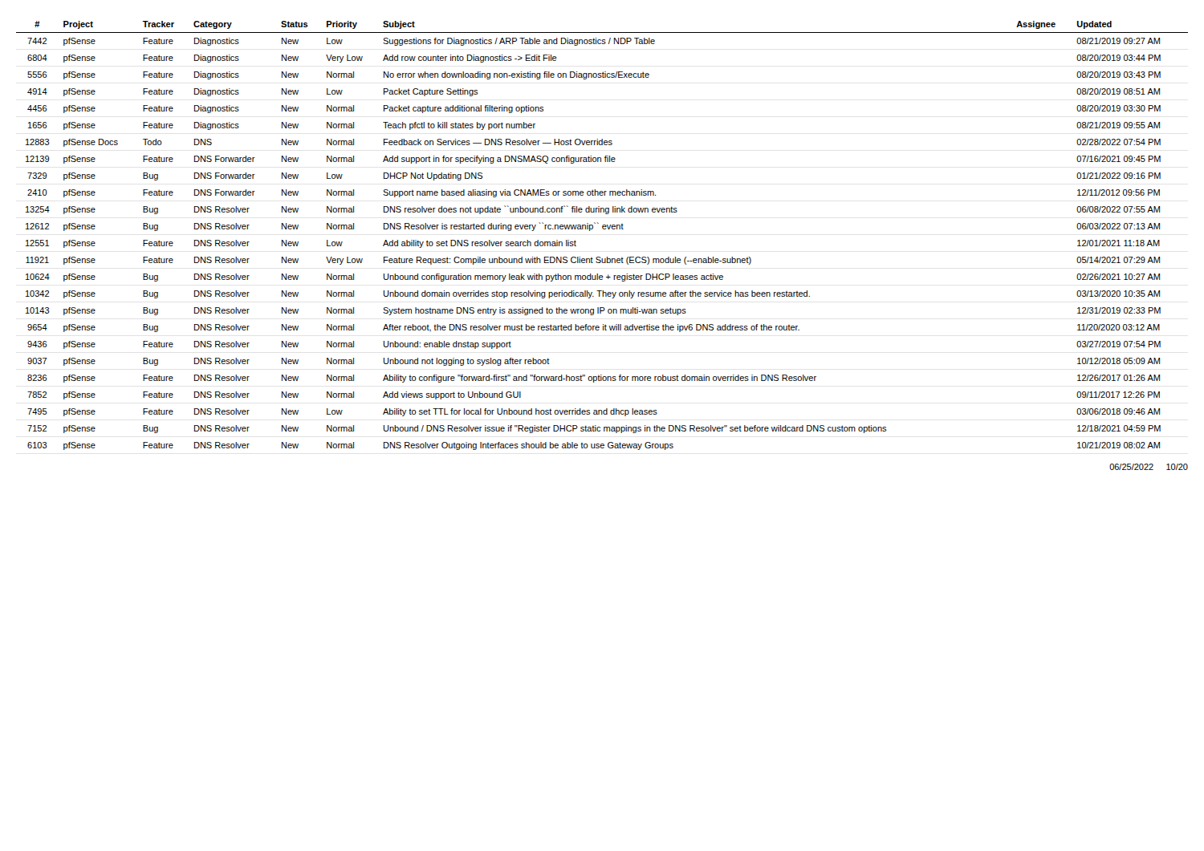| # | Project | Tracker | Category | Status | Priority | Subject | Assignee | Updated |
| --- | --- | --- | --- | --- | --- | --- | --- | --- |
| 7442 | pfSense | Feature | Diagnostics | New | Low | Suggestions for Diagnostics / ARP Table and Diagnostics / NDP Table | | 08/21/2019 09:27 AM |
| 6804 | pfSense | Feature | Diagnostics | New | Very Low | Add row counter into Diagnostics -> Edit File | | 08/20/2019 03:44 PM |
| 5556 | pfSense | Feature | Diagnostics | New | Normal | No error when downloading non-existing file on Diagnostics/Execute | | 08/20/2019 03:43 PM |
| 4914 | pfSense | Feature | Diagnostics | New | Low | Packet Capture Settings | | 08/20/2019 08:51 AM |
| 4456 | pfSense | Feature | Diagnostics | New | Normal | Packet capture additional filtering options | | 08/20/2019 03:30 PM |
| 1656 | pfSense | Feature | Diagnostics | New | Normal | Teach pfctl to kill states by port number | | 08/21/2019 09:55 AM |
| 12883 | pfSense Docs | Todo | DNS | New | Normal | Feedback on Services — DNS Resolver — Host Overrides | | 02/28/2022 07:54 PM |
| 12139 | pfSense | Feature | DNS Forwarder | New | Normal | Add support in for specifying a DNSMASQ configuration file | | 07/16/2021 09:45 PM |
| 7329 | pfSense | Bug | DNS Forwarder | New | Low | DHCP Not Updating DNS | | 01/21/2022 09:16 PM |
| 2410 | pfSense | Feature | DNS Forwarder | New | Normal | Support name based aliasing via CNAMEs or some other mechanism. | | 12/11/2012 09:56 PM |
| 13254 | pfSense | Bug | DNS Resolver | New | Normal | DNS resolver does not update ``unbound.conf`` file during link down events | | 06/08/2022 07:55 AM |
| 12612 | pfSense | Bug | DNS Resolver | New | Normal | DNS Resolver is restarted during every ``rc.newwanip`` event | | 06/03/2022 07:13 AM |
| 12551 | pfSense | Feature | DNS Resolver | New | Low | Add ability to set DNS resolver search domain list | | 12/01/2021 11:18 AM |
| 11921 | pfSense | Feature | DNS Resolver | New | Very Low | Feature Request: Compile unbound with EDNS Client Subnet (ECS) module (--enable-subnet) | | 05/14/2021 07:29 AM |
| 10624 | pfSense | Bug | DNS Resolver | New | Normal | Unbound configuration memory leak with python module + register DHCP leases active | | 02/26/2021 10:27 AM |
| 10342 | pfSense | Bug | DNS Resolver | New | Normal | Unbound domain overrides stop resolving periodically. They only resume after the service has been restarted. | | 03/13/2020 10:35 AM |
| 10143 | pfSense | Bug | DNS Resolver | New | Normal | System hostname DNS entry is assigned to the wrong IP on multi-wan setups | | 12/31/2019 02:33 PM |
| 9654 | pfSense | Bug | DNS Resolver | New | Normal | After reboot, the DNS resolver must be restarted before it will advertise the ipv6 DNS address of the router. | | 11/20/2020 03:12 AM |
| 9436 | pfSense | Feature | DNS Resolver | New | Normal | Unbound: enable dnstap support | | 03/27/2019 07:54 PM |
| 9037 | pfSense | Bug | DNS Resolver | New | Normal | Unbound not logging to syslog after reboot | | 10/12/2018 05:09 AM |
| 8236 | pfSense | Feature | DNS Resolver | New | Normal | Ability to configure "forward-first" and "forward-host" options for more robust domain overrides in DNS Resolver | | 12/26/2017 01:26 AM |
| 7852 | pfSense | Feature | DNS Resolver | New | Normal | Add views support to Unbound GUI | | 09/11/2017 12:26 PM |
| 7495 | pfSense | Feature | DNS Resolver | New | Low | Ability to set TTL for local for Unbound host overrides and dhcp leases | | 03/06/2018 09:46 AM |
| 7152 | pfSense | Bug | DNS Resolver | New | Normal | Unbound / DNS Resolver issue if "Register DHCP static mappings in the DNS Resolver" set before wildcard DNS custom options | | 12/18/2021 04:59 PM |
| 6103 | pfSense | Feature | DNS Resolver | New | Normal | DNS Resolver Outgoing Interfaces should be able to use Gateway Groups | | 10/21/2019 08:02 AM |
06/25/2022 10/20